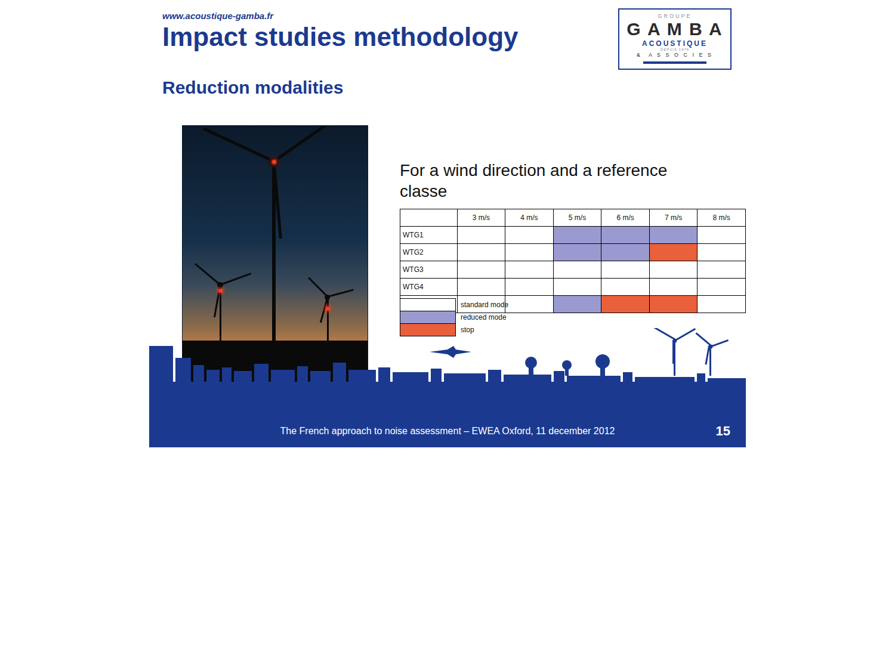www.acoustique-gamba.fr
Impact studies methodology
Reduction modalities
GROUPE
G A M B A
ACOUSTIQUE
DEPUIS 1976
& A S S O C I E S
For a wind direction and a reference classe
| | 3 m/s | 4 m/s | 5 m/s | 6 m/s | 7 m/s | 8 m/s |
| --- | --- | --- | --- | --- | --- | --- |
| WTG1 | | | | | | |
| WTG2 | | | | | | |
| WTG3 | | | | | | |
| WTG4 | | | | | | |
| WTG5 | | | | | | |
| | standard mode |
| | reduced mode |
| | stop |
The French approach to noise assessment – EWEA Oxford, 11 december 2012
15